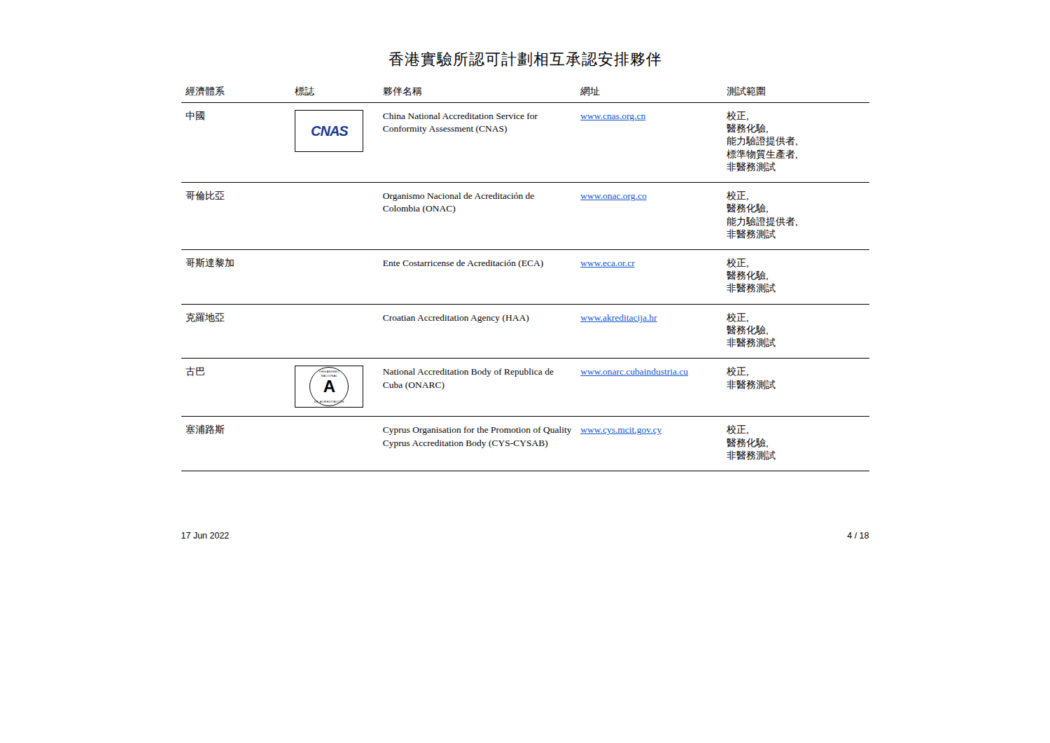香港實驗所認可計劃相互承認安排夥伴
| 經濟體系 | 標誌 | 夥伴名稱 | 網址 | 測試範圍 |
| --- | --- | --- | --- | --- |
| 中國 | CNAS | China National Accreditation Service for Conformity Assessment (CNAS) | www.cnas.org.cn | 校正, 醫務化驗, 能力驗證提供者, 標準物質生產者, 非醫務測試 |
| 哥倫比亞 | | Organismo Nacional de Acreditación de Colombia (ONAC) | www.onac.org.co | 校正, 醫務化驗, 能力驗證提供者, 非醫務測試 |
| 哥斯達黎加 | | Ente Costarricense de Acreditación (ECA) | www.eca.or.cr | 校正, 醫務化驗, 非醫務測試 |
| 克羅地亞 | | Croatian Accreditation Agency (HAA) | www.akreditacija.hr | 校正, 醫務化驗, 非醫務測試 |
| 古巴 | ORGANISMO NACIONAL A DE ACREDITACIÓN | National Accreditation Body of Republica de Cuba (ONARC) | www.onarc.cubaindustria.cu | 校正, 非醫務測試 |
| 塞浦路斯 | | Cyprus Organisation for the Promotion of Quality Cyprus Accreditation Body (CYS-CYSAB) | www.cys.mcit.gov.cy | 校正, 醫務化驗, 非醫務測試 |
17 Jun 2022 4 / 18